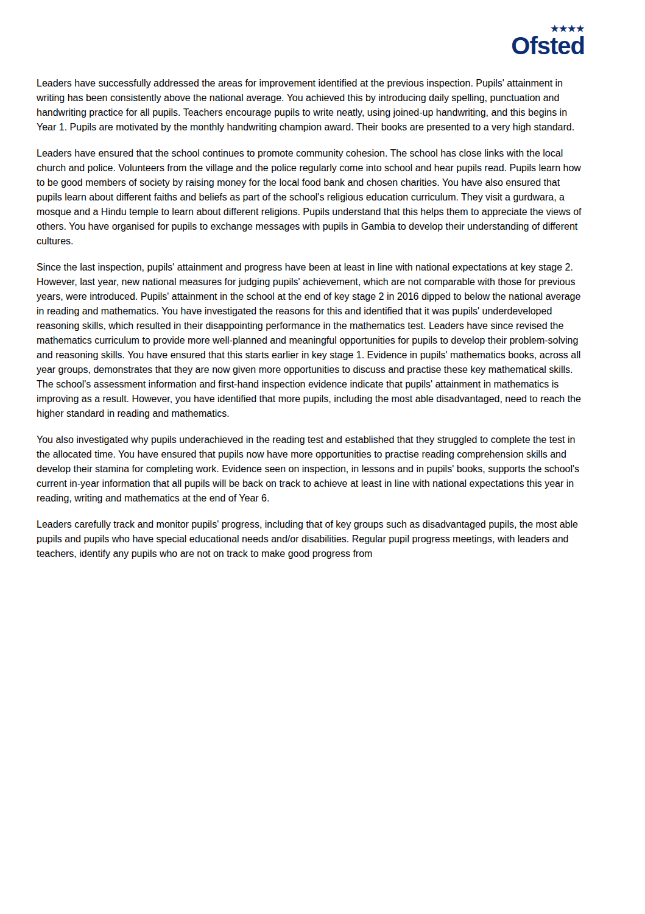★★★★
Ofsted
Leaders have successfully addressed the areas for improvement identified at the previous inspection. Pupils' attainment in writing has been consistently above the national average. You achieved this by introducing daily spelling, punctuation and handwriting practice for all pupils. Teachers encourage pupils to write neatly, using joined-up handwriting, and this begins in Year 1. Pupils are motivated by the monthly handwriting champion award. Their books are presented to a very high standard.
Leaders have ensured that the school continues to promote community cohesion. The school has close links with the local church and police. Volunteers from the village and the police regularly come into school and hear pupils read. Pupils learn how to be good members of society by raising money for the local food bank and chosen charities. You have also ensured that pupils learn about different faiths and beliefs as part of the school's religious education curriculum. They visit a gurdwara, a mosque and a Hindu temple to learn about different religions. Pupils understand that this helps them to appreciate the views of others. You have organised for pupils to exchange messages with pupils in Gambia to develop their understanding of different cultures.
Since the last inspection, pupils' attainment and progress have been at least in line with national expectations at key stage 2. However, last year, new national measures for judging pupils' achievement, which are not comparable with those for previous years, were introduced. Pupils' attainment in the school at the end of key stage 2 in 2016 dipped to below the national average in reading and mathematics. You have investigated the reasons for this and identified that it was pupils' underdeveloped reasoning skills, which resulted in their disappointing performance in the mathematics test. Leaders have since revised the mathematics curriculum to provide more well-planned and meaningful opportunities for pupils to develop their problem-solving and reasoning skills. You have ensured that this starts earlier in key stage 1. Evidence in pupils' mathematics books, across all year groups, demonstrates that they are now given more opportunities to discuss and practise these key mathematical skills. The school's assessment information and first-hand inspection evidence indicate that pupils' attainment in mathematics is improving as a result. However, you have identified that more pupils, including the most able disadvantaged, need to reach the higher standard in reading and mathematics.
You also investigated why pupils underachieved in the reading test and established that they struggled to complete the test in the allocated time. You have ensured that pupils now have more opportunities to practise reading comprehension skills and develop their stamina for completing work. Evidence seen on inspection, in lessons and in pupils' books, supports the school's current in-year information that all pupils will be back on track to achieve at least in line with national expectations this year in reading, writing and mathematics at the end of Year 6.
Leaders carefully track and monitor pupils' progress, including that of key groups such as disadvantaged pupils, the most able pupils and pupils who have special educational needs and/or disabilities. Regular pupil progress meetings, with leaders and teachers, identify any pupils who are not on track to make good progress from